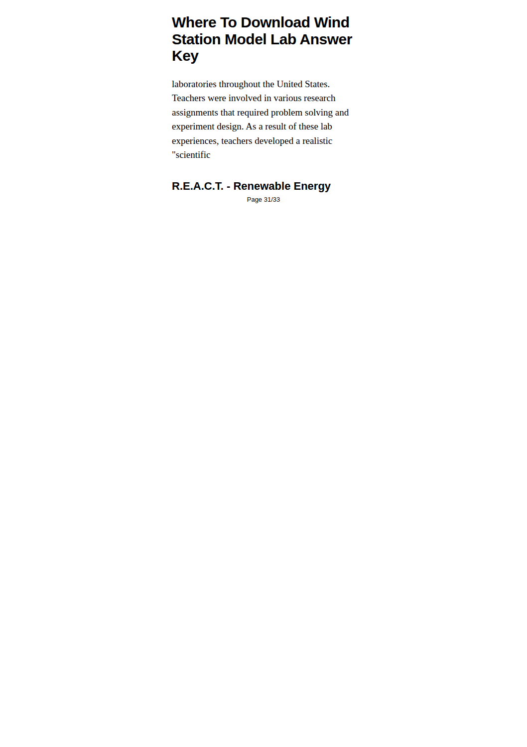Where To Download Wind Station Model Lab Answer Key
laboratories throughout the United States. Teachers were involved in various research assignments that required problem solving and experiment design. As a result of these lab experiences, teachers developed a realistic "scientific
R.E.A.C.T. - Renewable Energy
Page 31/33